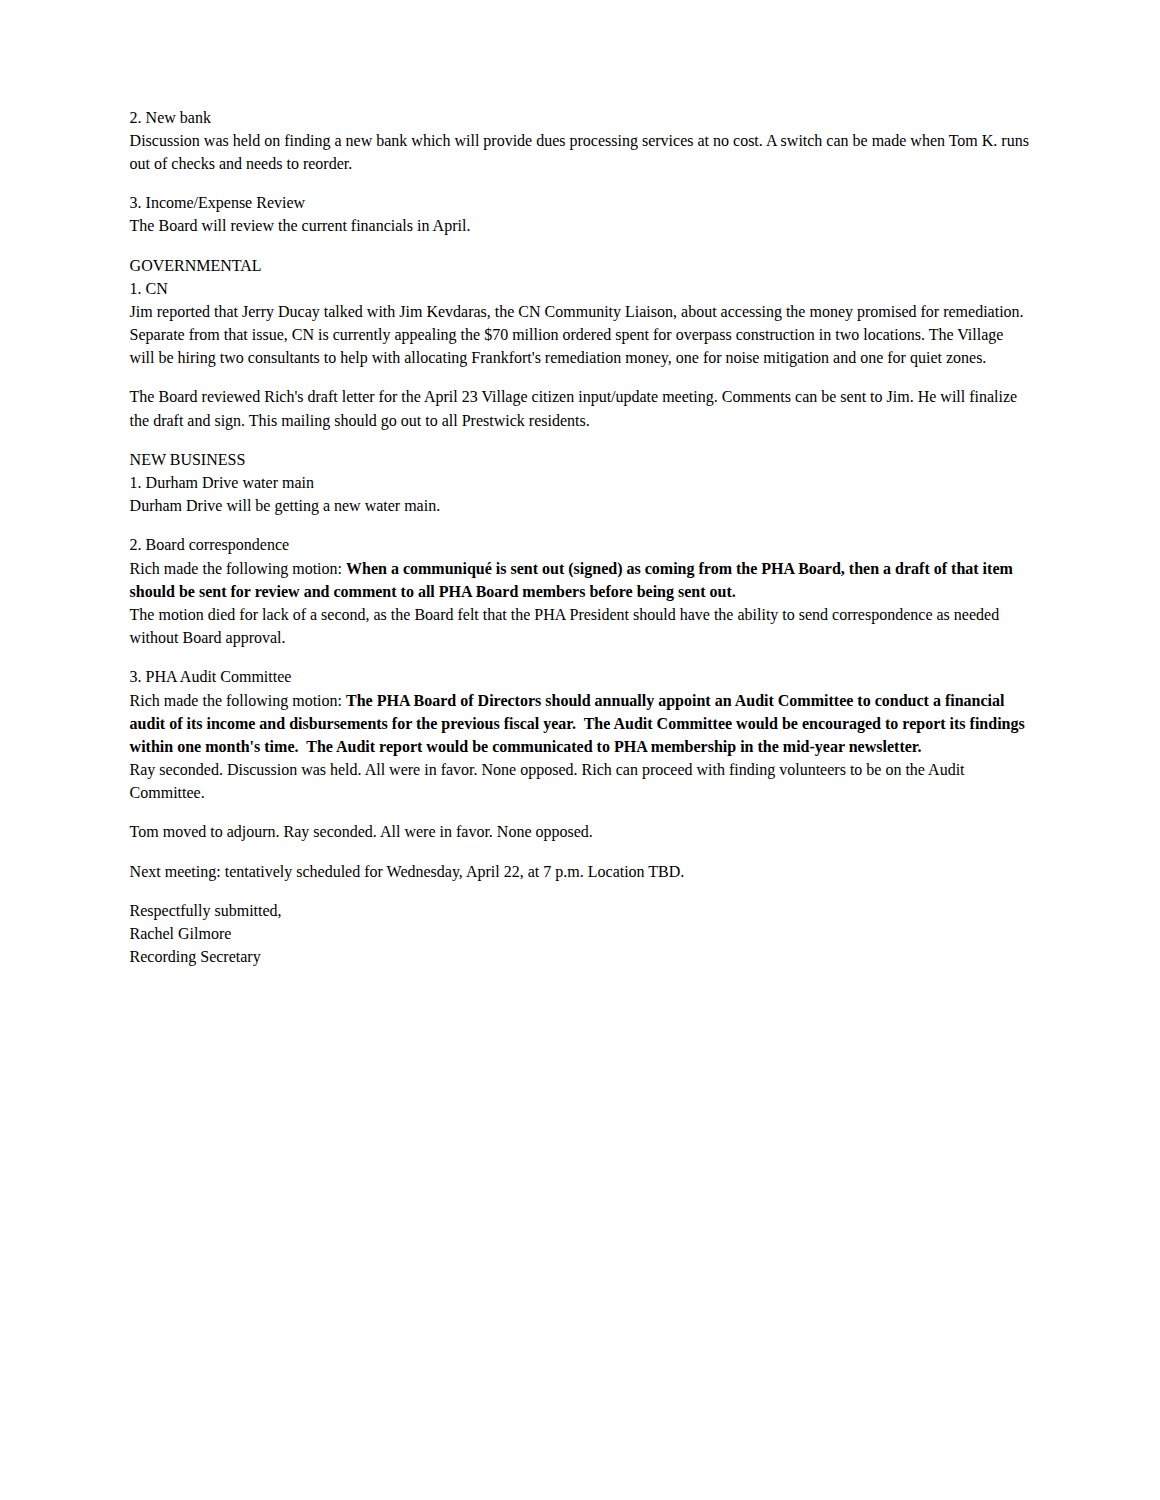2. New bank
Discussion was held on finding a new bank which will provide dues processing services at no cost. A switch can be made when Tom K. runs out of checks and needs to reorder.
3. Income/Expense Review
The Board will review the current financials in April.
GOVERNMENTAL
1. CN
Jim reported that Jerry Ducay talked with Jim Kevdaras, the CN Community Liaison, about accessing the money promised for remediation. Separate from that issue, CN is currently appealing the $70 million ordered spent for overpass construction in two locations. The Village will be hiring two consultants to help with allocating Frankfort's remediation money, one for noise mitigation and one for quiet zones.
The Board reviewed Rich's draft letter for the April 23 Village citizen input/update meeting. Comments can be sent to Jim. He will finalize the draft and sign. This mailing should go out to all Prestwick residents.
NEW BUSINESS
1. Durham Drive water main
Durham Drive will be getting a new water main.
2. Board correspondence
Rich made the following motion: When a communiqué is sent out (signed) as coming from the PHA Board, then a draft of that item should be sent for review and comment to all PHA Board members before being sent out.
The motion died for lack of a second, as the Board felt that the PHA President should have the ability to send correspondence as needed without Board approval.
3. PHA Audit Committee
Rich made the following motion: The PHA Board of Directors should annually appoint an Audit Committee to conduct a financial audit of its income and disbursements for the previous fiscal year. The Audit Committee would be encouraged to report its findings within one month's time. The Audit report would be communicated to PHA membership in the mid-year newsletter.
Ray seconded. Discussion was held. All were in favor. None opposed. Rich can proceed with finding volunteers to be on the Audit Committee.
Tom moved to adjourn. Ray seconded. All were in favor. None opposed.
Next meeting: tentatively scheduled for Wednesday, April 22, at 7 p.m. Location TBD.
Respectfully submitted,
Rachel Gilmore
Recording Secretary